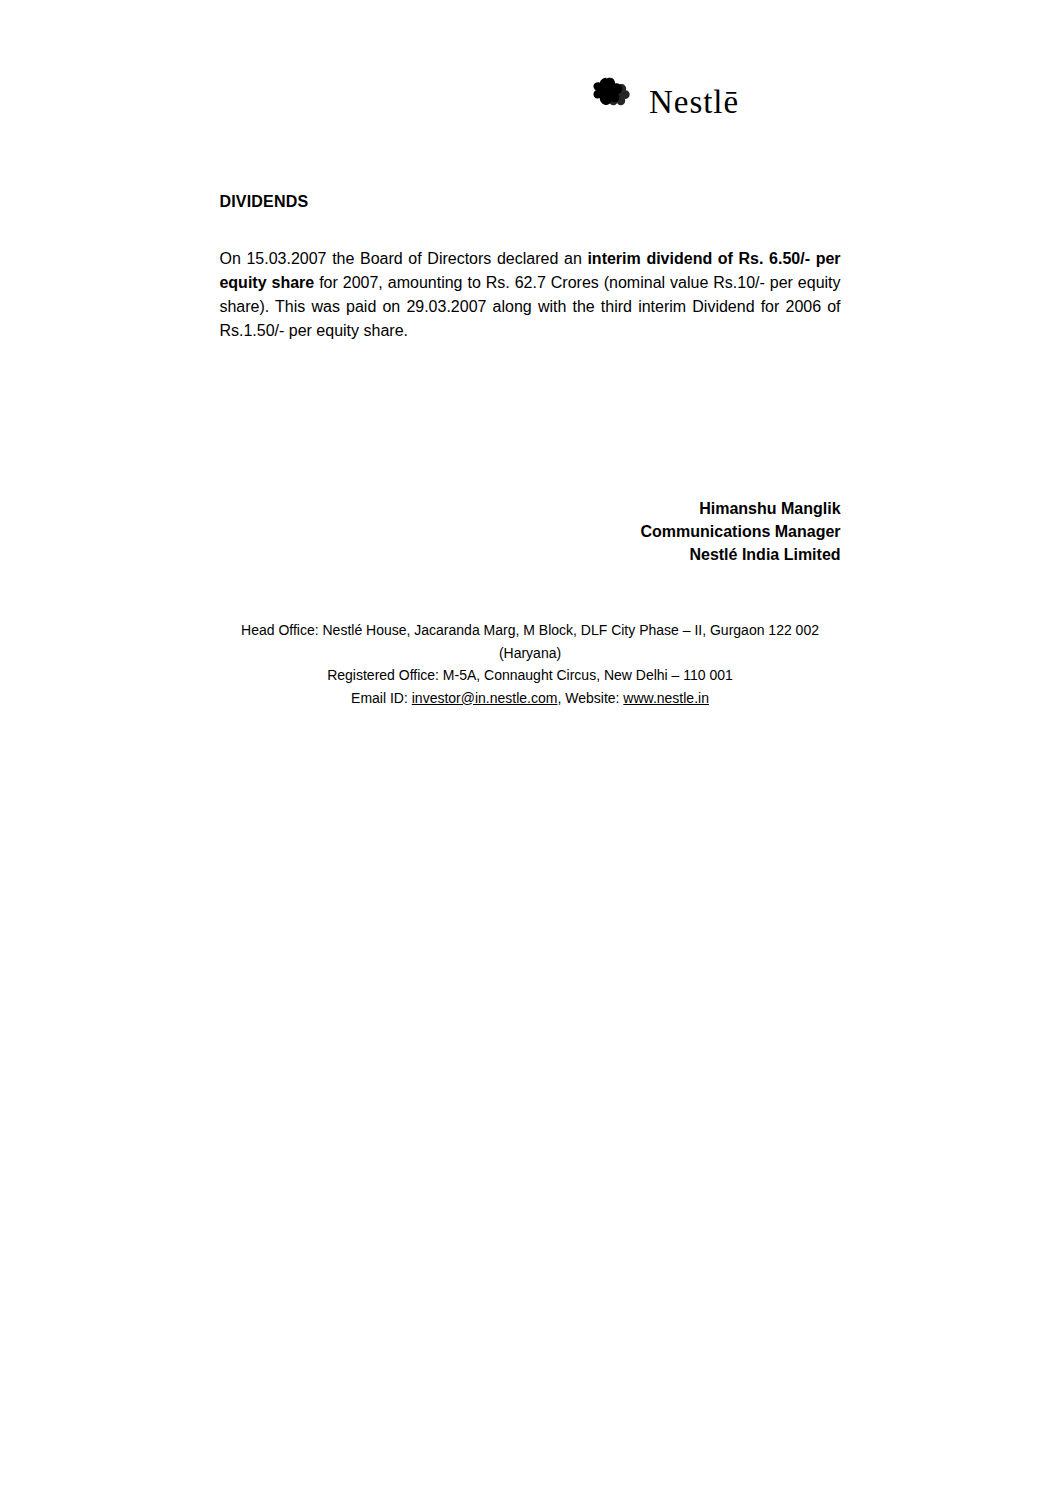DIVIDENDS
On 15.03.2007 the Board of Directors declared an interim dividend of Rs. 6.50/- per equity share for 2007, amounting to Rs. 62.7 Crores (nominal value Rs.10/- per equity share). This was paid on 29.03.2007 along with the third interim Dividend for 2006 of Rs.1.50/- per equity share.
Himanshu Manglik
Communications Manager
Nestlé India Limited
Head Office: Nestlé House, Jacaranda Marg, M Block, DLF City Phase – II, Gurgaon 122 002 (Haryana)
Registered Office: M-5A, Connaught Circus, New Delhi – 110 001
Email ID: investor@in.nestle.com, Website: www.nestle.in